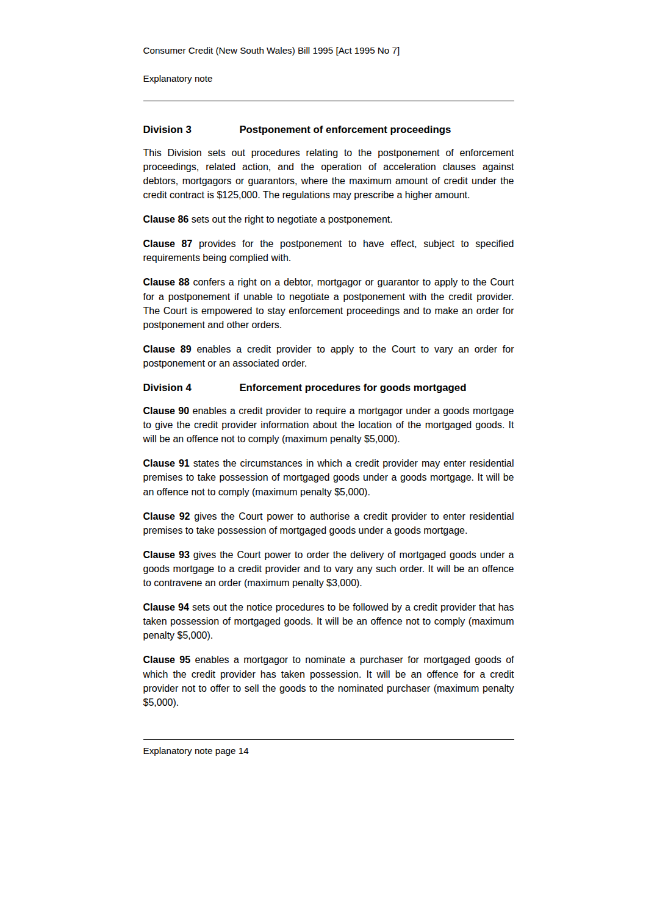Consumer Credit (New South Wales) Bill 1995 [Act 1995 No 7]
Explanatory note
Division 3 Postponement of enforcement proceedings
This Division sets out procedures relating to the postponement of enforcement proceedings, related action, and the operation of acceleration clauses against debtors, mortgagors or guarantors, where the maximum amount of credit under the credit contract is $125,000. The regulations may prescribe a higher amount.
Clause 86 sets out the right to negotiate a postponement.
Clause 87 provides for the postponement to have effect, subject to specified requirements being complied with.
Clause 88 confers a right on a debtor, mortgagor or guarantor to apply to the Court for a postponement if unable to negotiate a postponement with the credit provider. The Court is empowered to stay enforcement proceedings and to make an order for postponement and other orders.
Clause 89 enables a credit provider to apply to the Court to vary an order for postponement or an associated order.
Division 4 Enforcement procedures for goods mortgaged
Clause 90 enables a credit provider to require a mortgagor under a goods mortgage to give the credit provider information about the location of the mortgaged goods. It will be an offence not to comply (maximum penalty $5,000).
Clause 91 states the circumstances in which a credit provider may enter residential premises to take possession of mortgaged goods under a goods mortgage. It will be an offence not to comply (maximum penalty $5,000).
Clause 92 gives the Court power to authorise a credit provider to enter residential premises to take possession of mortgaged goods under a goods mortgage.
Clause 93 gives the Court power to order the delivery of mortgaged goods under a goods mortgage to a credit provider and to vary any such order. It will be an offence to contravene an order (maximum penalty $3,000).
Clause 94 sets out the notice procedures to be followed by a credit provider that has taken possession of mortgaged goods. It will be an offence not to comply (maximum penalty $5,000).
Clause 95 enables a mortgagor to nominate a purchaser for mortgaged goods of which the credit provider has taken possession. It will be an offence for a credit provider not to offer to sell the goods to the nominated purchaser (maximum penalty $5,000).
Explanatory note page 14